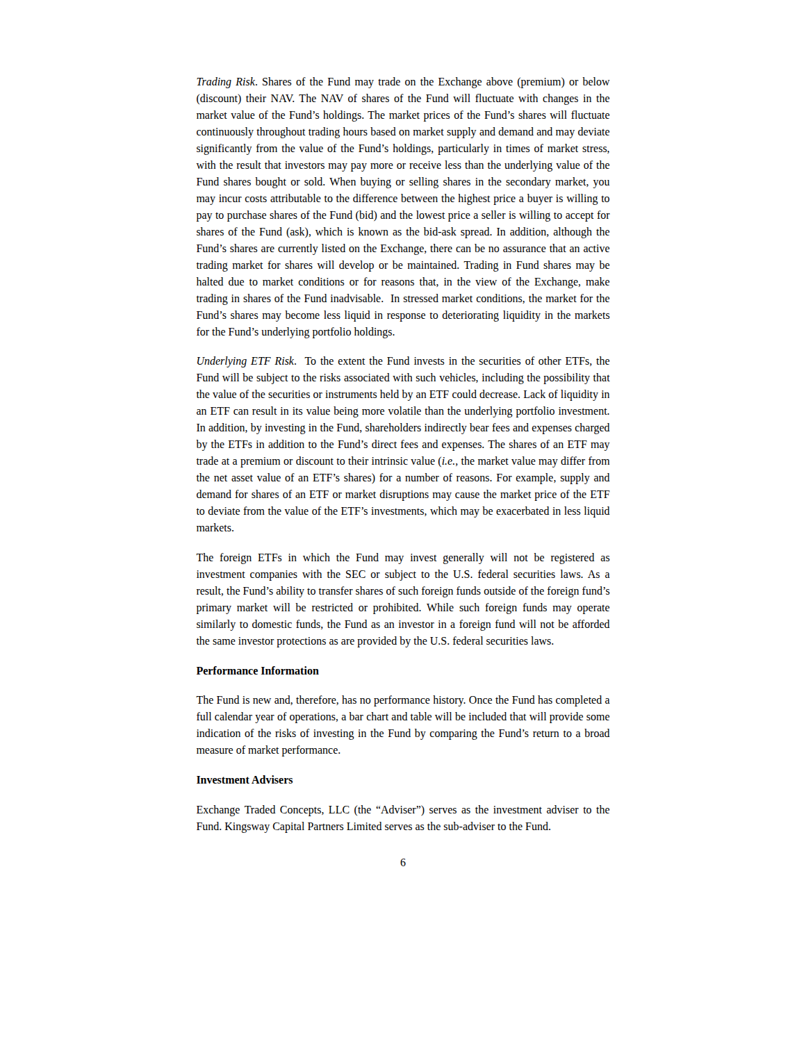Trading Risk. Shares of the Fund may trade on the Exchange above (premium) or below (discount) their NAV. The NAV of shares of the Fund will fluctuate with changes in the market value of the Fund’s holdings. The market prices of the Fund’s shares will fluctuate continuously throughout trading hours based on market supply and demand and may deviate significantly from the value of the Fund’s holdings, particularly in times of market stress, with the result that investors may pay more or receive less than the underlying value of the Fund shares bought or sold. When buying or selling shares in the secondary market, you may incur costs attributable to the difference between the highest price a buyer is willing to pay to purchase shares of the Fund (bid) and the lowest price a seller is willing to accept for shares of the Fund (ask), which is known as the bid-ask spread. In addition, although the Fund’s shares are currently listed on the Exchange, there can be no assurance that an active trading market for shares will develop or be maintained. Trading in Fund shares may be halted due to market conditions or for reasons that, in the view of the Exchange, make trading in shares of the Fund inadvisable. In stressed market conditions, the market for the Fund’s shares may become less liquid in response to deteriorating liquidity in the markets for the Fund’s underlying portfolio holdings.
Underlying ETF Risk. To the extent the Fund invests in the securities of other ETFs, the Fund will be subject to the risks associated with such vehicles, including the possibility that the value of the securities or instruments held by an ETF could decrease. Lack of liquidity in an ETF can result in its value being more volatile than the underlying portfolio investment. In addition, by investing in the Fund, shareholders indirectly bear fees and expenses charged by the ETFs in addition to the Fund’s direct fees and expenses. The shares of an ETF may trade at a premium or discount to their intrinsic value (i.e., the market value may differ from the net asset value of an ETF’s shares) for a number of reasons. For example, supply and demand for shares of an ETF or market disruptions may cause the market price of the ETF to deviate from the value of the ETF’s investments, which may be exacerbated in less liquid markets.
The foreign ETFs in which the Fund may invest generally will not be registered as investment companies with the SEC or subject to the U.S. federal securities laws. As a result, the Fund’s ability to transfer shares of such foreign funds outside of the foreign fund’s primary market will be restricted or prohibited. While such foreign funds may operate similarly to domestic funds, the Fund as an investor in a foreign fund will not be afforded the same investor protections as are provided by the U.S. federal securities laws.
Performance Information
The Fund is new and, therefore, has no performance history. Once the Fund has completed a full calendar year of operations, a bar chart and table will be included that will provide some indication of the risks of investing in the Fund by comparing the Fund’s return to a broad measure of market performance.
Investment Advisers
Exchange Traded Concepts, LLC (the “Adviser”) serves as the investment adviser to the Fund. Kingsway Capital Partners Limited serves as the sub-adviser to the Fund.
6